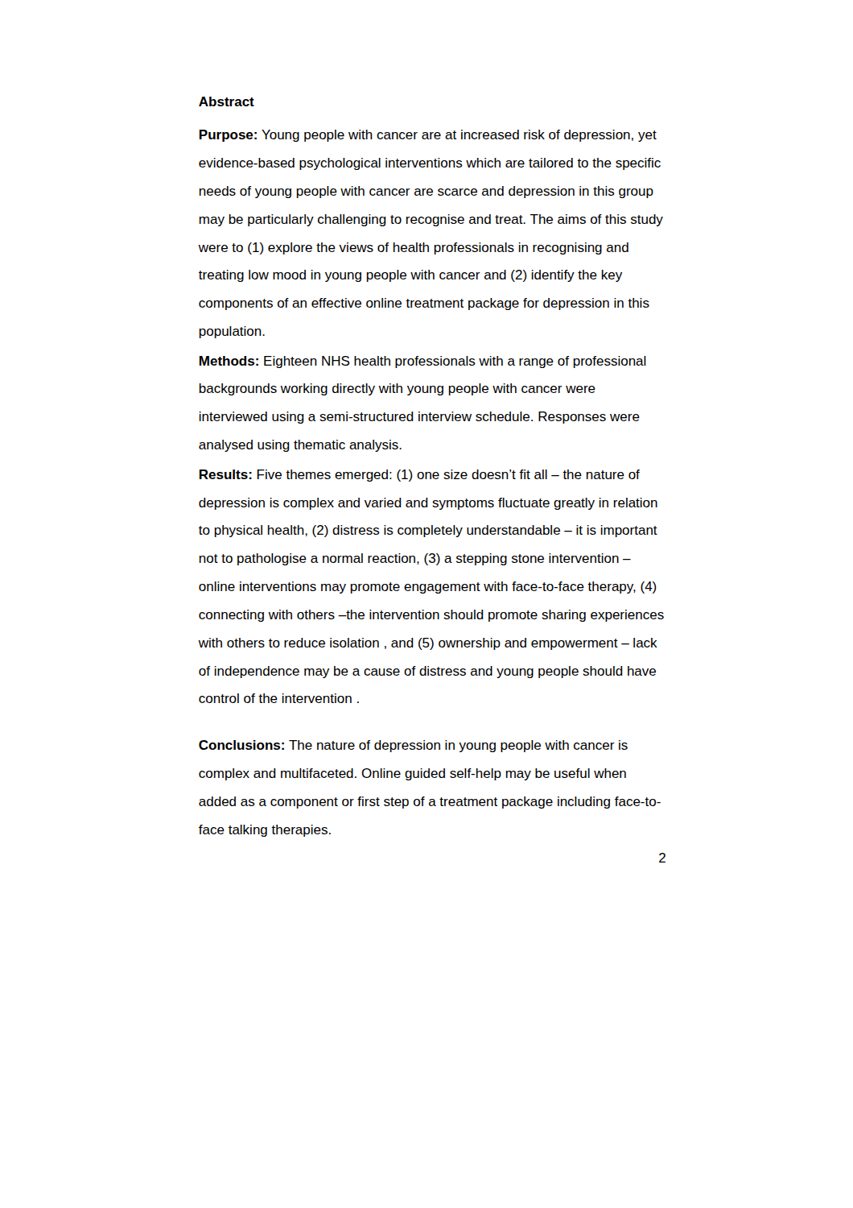Abstract
Purpose: Young people with cancer are at increased risk of depression, yet evidence-based psychological interventions which are tailored to the specific needs of young people with cancer are scarce and depression in this group may be particularly challenging to recognise and treat. The aims of this study were to (1) explore the views of health professionals in recognising and treating low mood in young people with cancer and (2) identify the key components of an effective online treatment package for depression in this population.
Methods: Eighteen NHS health professionals with a range of professional backgrounds working directly with young people with cancer were interviewed using a semi-structured interview schedule. Responses were analysed using thematic analysis.
Results: Five themes emerged: (1) one size doesn’t fit all – the nature of depression is complex and varied and symptoms fluctuate greatly in relation to physical health, (2) distress is completely understandable – it is important not to pathologise a normal reaction, (3) a stepping stone intervention – online interventions may promote engagement with face-to-face therapy, (4) connecting with others –the intervention should promote sharing experiences with others to reduce isolation , and (5) ownership and empowerment – lack of independence may be a cause of distress and young people should have control of the intervention .
Conclusions: The nature of depression in young people with cancer is complex and multifaceted. Online guided self-help may be useful when added as a component or first step of a treatment package including face-to-face talking therapies.
2